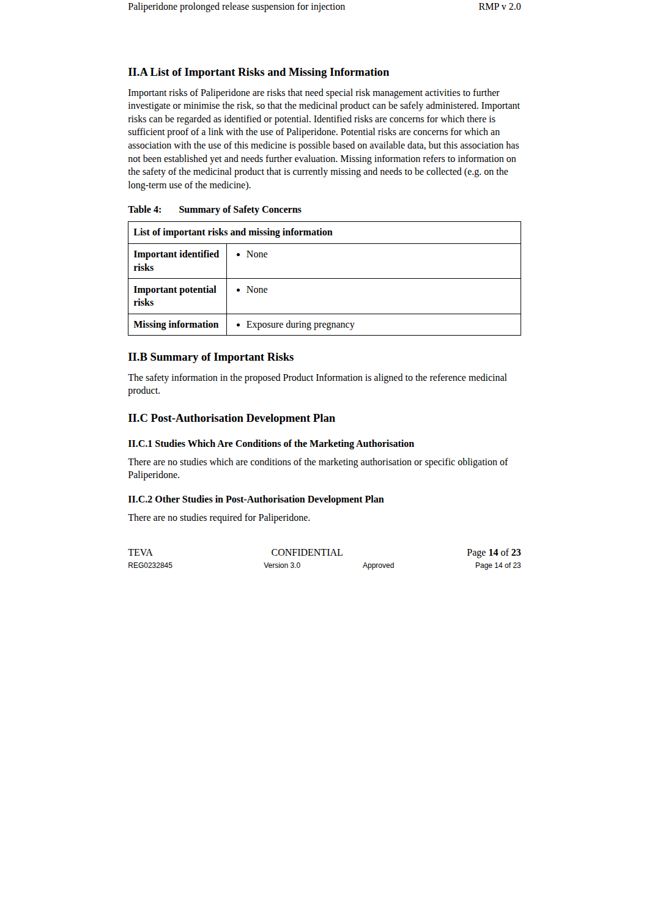Paliperidone prolonged release suspension for injection
RMP v 2.0
II.A List of Important Risks and Missing Information
Important risks of Paliperidone are risks that need special risk management activities to further investigate or minimise the risk, so that the medicinal product can be safely administered. Important risks can be regarded as identified or potential. Identified risks are concerns for which there is sufficient proof of a link with the use of Paliperidone. Potential risks are concerns for which an association with the use of this medicine is possible based on available data, but this association has not been established yet and needs further evaluation. Missing information refers to information on the safety of the medicinal product that is currently missing and needs to be collected (e.g. on the long-term use of the medicine).
Table 4: Summary of Safety Concerns
| List of important risks and missing information |
| --- |
| Important identified risks | None |
| Important potential risks | None |
| Missing information | Exposure during pregnancy |
II.B Summary of Important Risks
The safety information in the proposed Product Information is aligned to the reference medicinal product.
II.C Post-Authorisation Development Plan
II.C.1 Studies Which Are Conditions of the Marketing Authorisation
There are no studies which are conditions of the marketing authorisation or specific obligation of Paliperidone.
II.C.2 Other Studies in Post-Authorisation Development Plan
There are no studies required for Paliperidone.
TEVA
CONFIDENTIAL
Page 14 of 23
REG0232845 Version 3.0 Approved Page 14 of 23